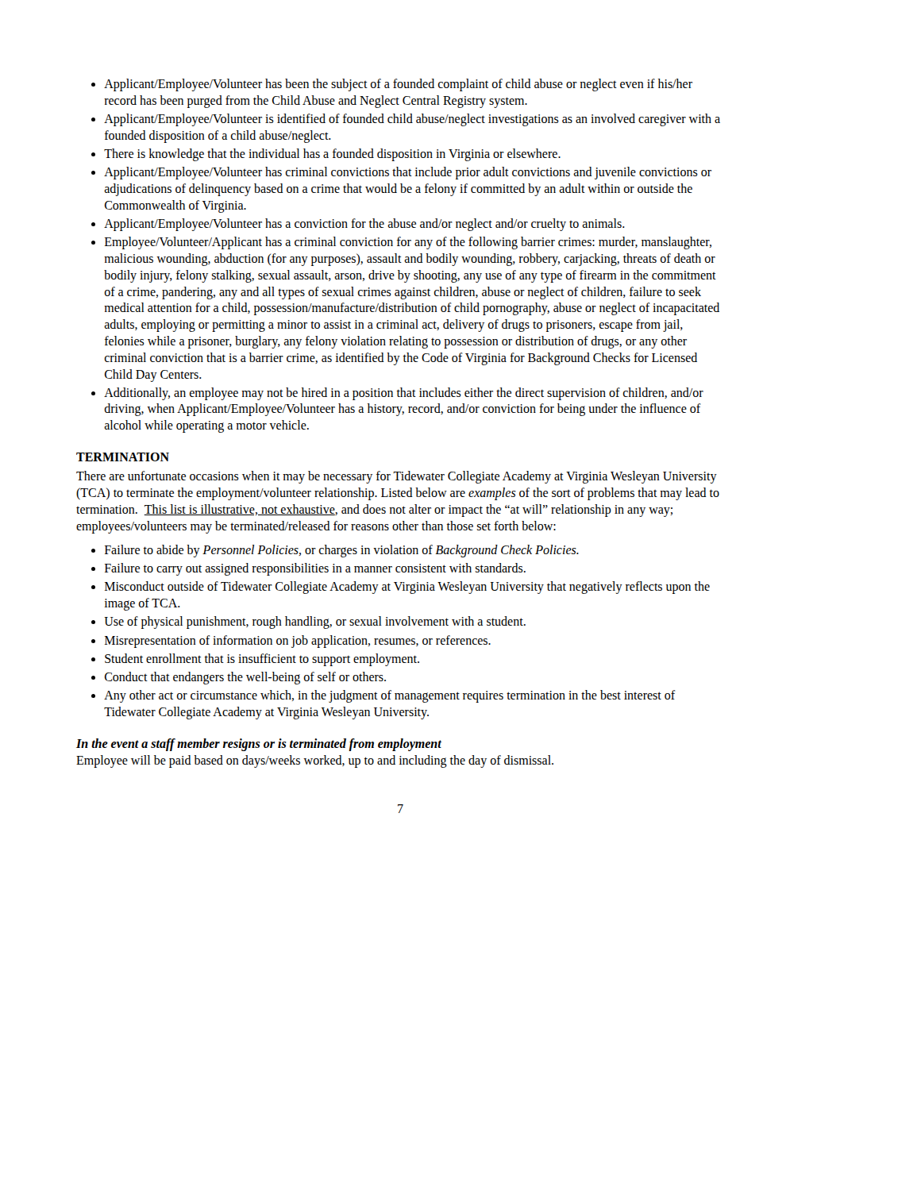Applicant/Employee/Volunteer has been the subject of a founded complaint of child abuse or neglect even if his/her record has been purged from the Child Abuse and Neglect Central Registry system.
Applicant/Employee/Volunteer is identified of founded child abuse/neglect investigations as an involved caregiver with a founded disposition of a child abuse/neglect.
There is knowledge that the individual has a founded disposition in Virginia or elsewhere.
Applicant/Employee/Volunteer has criminal convictions that include prior adult convictions and juvenile convictions or adjudications of delinquency based on a crime that would be a felony if committed by an adult within or outside the Commonwealth of Virginia.
Applicant/Employee/Volunteer has a conviction for the abuse and/or neglect and/or cruelty to animals.
Employee/Volunteer/Applicant has a criminal conviction for any of the following barrier crimes: murder, manslaughter, malicious wounding, abduction (for any purposes), assault and bodily wounding, robbery, carjacking, threats of death or bodily injury, felony stalking, sexual assault, arson, drive by shooting, any use of any type of firearm in the commitment of a crime, pandering, any and all types of sexual crimes against children, abuse or neglect of children, failure to seek medical attention for a child, possession/manufacture/distribution of child pornography, abuse or neglect of incapacitated adults, employing or permitting a minor to assist in a criminal act, delivery of drugs to prisoners, escape from jail, felonies while a prisoner, burglary, any felony violation relating to possession or distribution of drugs, or any other criminal conviction that is a barrier crime, as identified by the Code of Virginia for Background Checks for Licensed Child Day Centers.
Additionally, an employee may not be hired in a position that includes either the direct supervision of children, and/or driving, when Applicant/Employee/Volunteer has a history, record, and/or conviction for being under the influence of alcohol while operating a motor vehicle.
Termination
There are unfortunate occasions when it may be necessary for Tidewater Collegiate Academy at Virginia Wesleyan University (TCA) to terminate the employment/volunteer relationship. Listed below are examples of the sort of problems that may lead to termination. This list is illustrative, not exhaustive, and does not alter or impact the “at will” relationship in any way; employees/volunteers may be terminated/released for reasons other than those set forth below:
Failure to abide by Personnel Policies, or charges in violation of Background Check Policies.
Failure to carry out assigned responsibilities in a manner consistent with standards.
Misconduct outside of Tidewater Collegiate Academy at Virginia Wesleyan University that negatively reflects upon the image of TCA.
Use of physical punishment, rough handling, or sexual involvement with a student.
Misrepresentation of information on job application, resumes, or references.
Student enrollment that is insufficient to support employment.
Conduct that endangers the well-being of self or others.
Any other act or circumstance which, in the judgment of management requires termination in the best interest of Tidewater Collegiate Academy at Virginia Wesleyan University.
In the event a staff member resigns or is terminated from employment
Employee will be paid based on days/weeks worked, up to and including the day of dismissal.
7